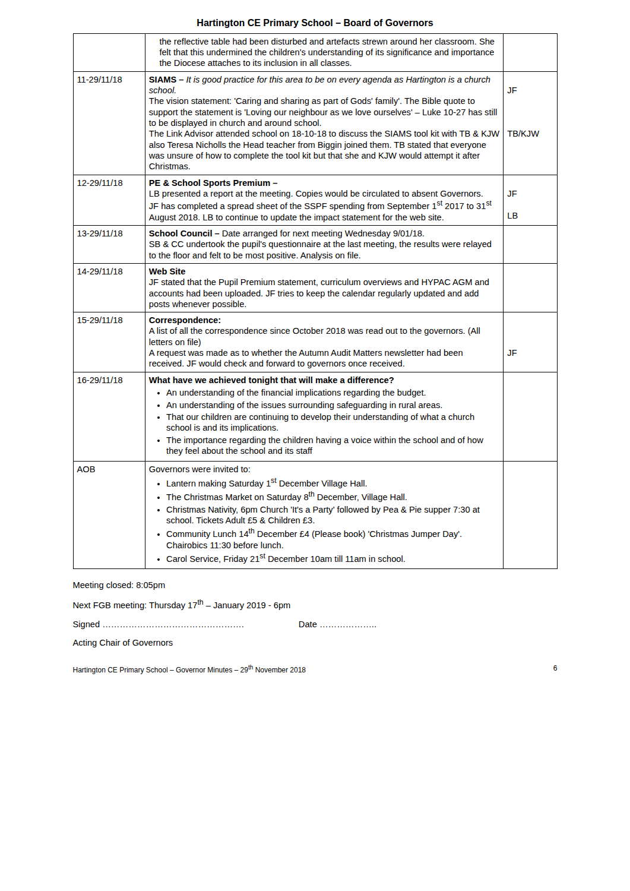Hartington CE Primary School – Board of Governors
| | the reflective table had been disturbed and artefacts strewn around her classroom. She felt that this undermined the children's understanding of its significance and importance the Diocese attaches to its inclusion in all classes. | |
| 11-29/11/18 | SIAMS – It is good practice for this area to be on every agenda as Hartington is a church school. The vision statement: 'Caring and sharing as part of Gods' family'. The Bible quote to support the statement is 'Loving our neighbour as we love ourselves' – Luke 10-27 has still to be displayed in church and around school. The Link Advisor attended school on 18-10-18 to discuss the SIAMS tool kit with TB & KJW also Teresa Nicholls the Head teacher from Biggin joined them. TB stated that everyone was unsure of how to complete the tool kit but that she and KJW would attempt it after Christmas. | JF TB/KJW |
| 12-29/11/18 | PE & School Sports Premium – LB presented a report at the meeting. Copies would be circulated to absent Governors. JF has completed a spread sheet of the SSPF spending from September 1 st 2017 to 31 st August 2018. LB to continue to update the impact statement for the web site. | JF LB |
| 13-29/11/18 | School Council – Date arranged for next meeting Wednesday 9/01/18. SB & CC undertook the pupil's questionnaire at the last meeting, the results were relayed to the floor and felt to be most positive. Analysis on file. | |
| 14-29/11/18 | Web Site JF stated that the Pupil Premium statement, curriculum overviews and HYPAC AGM and accounts had been uploaded. JF tries to keep the calendar regularly updated and add posts whenever possible. | |
| 15-29/11/18 | Correspondence: A list of all the correspondence since October 2018 was read out to the governors. (All letters on file) A request was made as to whether the Autumn Audit Matters newsletter had been received. JF would check and forward to governors once received. | JF |
| 16-29/11/18 | What have we achieved tonight that will make a difference? An understanding of the financial implications regarding the budget. An understanding of the issues surrounding safeguarding in rural areas. That our children are continuing to develop their understanding of what a church school is and its implications. The importance regarding the children having a voice within the school and of how they feel about the school and its staff | |
| AOB | Governors were invited to: Lantern making Saturday 1 st December Village Hall. The Christmas Market on Saturday 8 th December, Village Hall. Christmas Nativity, 6pm Church 'It's a Party' followed by Pea & Pie supper 7:30 at school. Tickets Adult £5 & Children £3. Community Lunch 14 th December £4 (Please book) 'Christmas Jumper Day'. Chairobics 11:30 before lunch. Carol Service, Friday 21 st December 10am till 11am in school. | |
Meeting closed: 8:05pm
Next FGB meeting: Thursday 17th – January 2019 - 6pm
Signed …………………………………………. Date ………………..
Acting Chair of Governors
Hartington CE Primary School – Governor Minutes – 29th November 2018 6